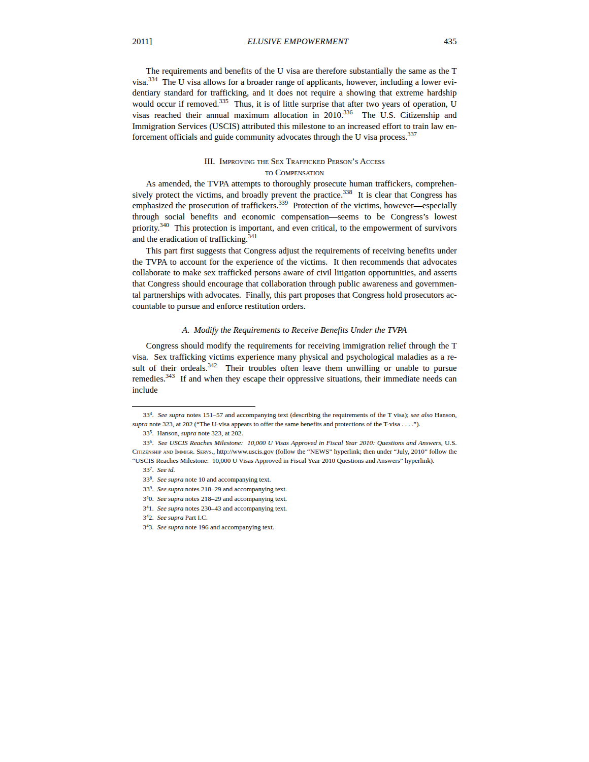2011] Elusive Empowerment 435
The requirements and benefits of the U visa are therefore substantially the same as the T visa.334 The U visa allows for a broader range of applicants, however, including a lower evidentiary standard for trafficking, and it does not require a showing that extreme hardship would occur if removed.335 Thus, it is of little surprise that after two years of operation, U visas reached their annual maximum allocation in 2010.336 The U.S. Citizenship and Immigration Services (USCIS) attributed this milestone to an increased effort to train law enforcement officials and guide community advocates through the U visa process.337
III. Improving the Sex Trafficked Person’s Accessto Compensation
As amended, the TVPA attempts to thoroughly prosecute human traffickers, comprehensively protect the victims, and broadly prevent the practice.338 It is clear that Congress has emphasized the prosecution of traffickers.339 Protection of the victims, however—especially through social benefits and economic compensation—seems to be Congress’s lowest priority.340 This protection is important, and even critical, to the empowerment of survivors and the eradication of trafficking.341
This part first suggests that Congress adjust the requirements of receiving benefits under the TVPA to account for the experience of the victims. It then recommends that advocates collaborate to make sex trafficked persons aware of civil litigation opportunities, and asserts that Congress should encourage that collaboration through public awareness and governmental partnerships with advocates. Finally, this part proposes that Congress hold prosecutors accountable to pursue and enforce restitution orders.
A. Modify the Requirements to Receive Benefits Under the TVPA
Congress should modify the requirements for receiving immigration relief through the T visa. Sex trafficking victims experience many physical and psychological maladies as a result of their ordeals.342 Their troubles often leave them unwilling or unable to pursue remedies.343 If and when they escape their oppressive situations, their immediate needs can include
334. See supra notes 151–57 and accompanying text (describing the requirements of the T visa); see also Hanson, supra note 323, at 202 (“The U-visa appears to offer the same benefits and protections of the T-visa . . . .”).
335. Hanson, supra note 323, at 202.
336. See USCIS Reaches Milestone: 10,000 U Visas Approved in Fiscal Year 2010: Questions and Answers, U.S. Citizenship and Immigr. Servs., http://www.uscis.gov (follow the “NEWS” hyperlink; then under “July, 2010” follow the “USCIS Reaches Milestone: 10,000 U Visas Approved in Fiscal Year 2010 Questions and Answers” hyperlink).
337. See id.
338. See supra note 10 and accompanying text.
339. See supra notes 218–29 and accompanying text.
340. See supra notes 218–29 and accompanying text.
341. See supra notes 230–43 and accompanying text.
342. See supra Part I.C.
343. See supra note 196 and accompanying text.